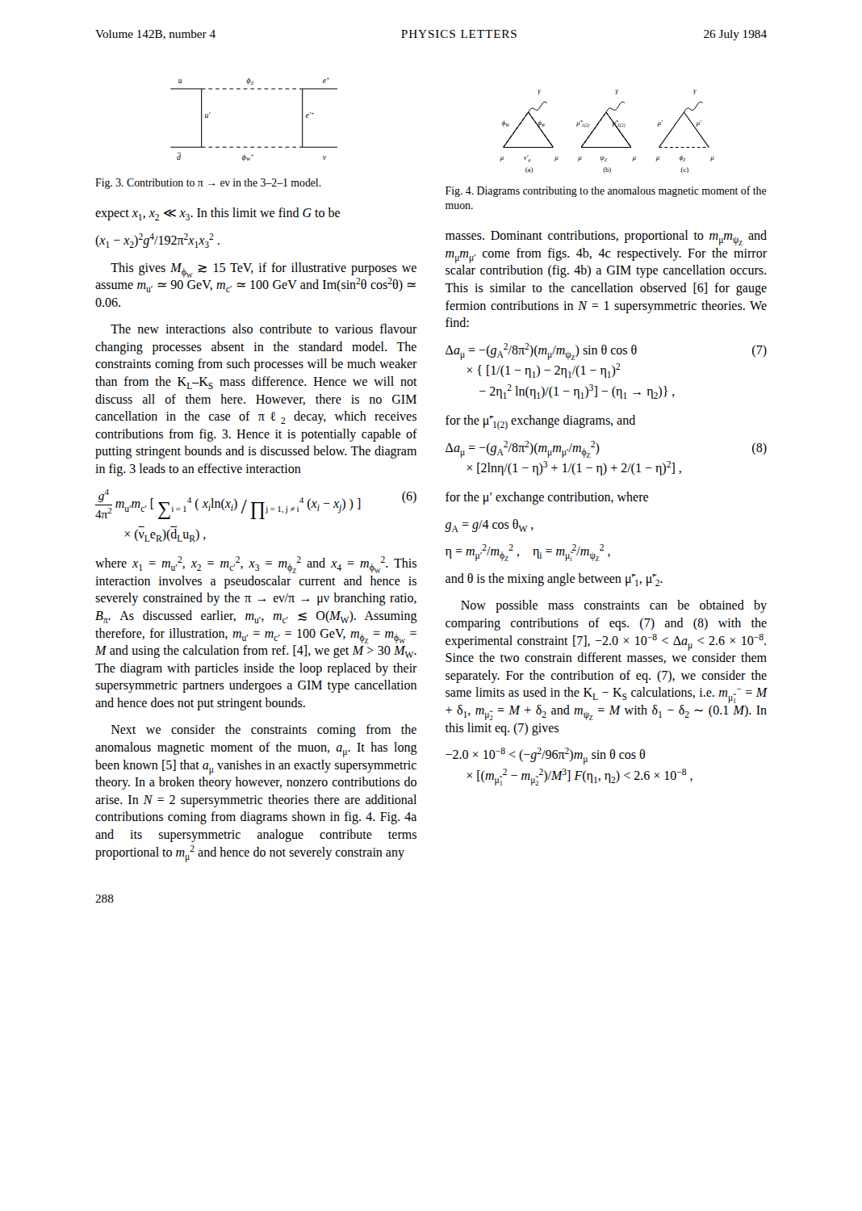Volume 142B, number 4
PHYSICS LETTERS
26 July 1984
u u′ d̅ ϕZ ϕW+ e+ e′+ ν
Fig. 3. Contribution to π → eν in the 3–2–1 model.
expect x1, x2 ≪ x3. In this limit we find G to be
(x1 − x2)2g4/192π2x1x32 .
This gives MϕW ≳ 15 TeV, if for illustrative purposes we assume mu′ ≃ 90 GeV, mc′ ≃ 100 GeV and Im(sin2θ cos2θ) ≃ 0.06.
The new interactions also contribute to various flavour changing processes absent in the standard model. The constraints coming from such processes will be much weaker than from the KL–KS mass difference. Hence we will not discuss all of them here. However, there is no GIM cancellation in the case of πℓ2 decay, which receives contributions from fig. 3. Hence it is potentially capable of putting stringent bounds and is discussed below. The diagram in fig. 3 leads to an effective interaction
(6) g44π2 mu′mc′ [ ∑i = 14 ( xiln(xi) / ∏j = 1, j ≠ i4 (xi − xj) ) ] × (νLeR)(dLuR) ,
where x1 = mu′2, x2 = mc′2, x3 = mϕZ2 and x4 = mϕW2. This interaction involves a pseudoscalar current and hence is severely constrained by the π → eν/π → μν branching ratio, Bπ. As discussed earlier, mu′, mc′ ≲ O(MW). Assuming therefore, for illustration, mu′ = mc′ = 100 GeV, mϕZ = mϕW = M and using the calculation from ref. [4], we get M > 30 MW. The diagram with particles inside the loop replaced by their supersymmetric partners undergoes a GIM type cancellation and hence does not put stringent bounds.
Next we consider the constraints coming from the anomalous magnetic moment of the muon, aμ. It has long been known [5] that aμ vanishes in an exactly supersymmetric theory. In a broken theory however, nonzero contributions do arise. In N = 2 supersymmetric theories there are additional contributions coming from diagrams shown in fig. 4. Fig. 4a and its supersymmetric analogue contribute terms proportional to mμ2 and hence do not severely constrain any
288
γ ϕW ϕW μ ν′μ μ (a) γ μ̃′1(2) μ̃′1(2) μ ψZ μ (b) γ μ′ μ′ μ ϕZ μ (c)
Fig. 4. Diagrams contributing to the anomalous magnetic moment of the muon.
masses. Dominant contributions, proportional to mμmψZ and mμmμ′ come from figs. 4b, 4c respectively. For the mirror scalar contribution (fig. 4b) a GIM type cancellation occurs. This is similar to the cancellation observed [6] for gauge fermion contributions in N = 1 supersymmetric theories. We find:
(7) Δaμ = −(gA2/8π2)(mμ/mψZ) sin θ cos θ × { [1/(1 − η1) − 2η1/(1 − η1)2 − 2η12 ln(η1)/(1 − η1)3] − (η1 → η2)} ,
for the μ̃′1(2) exchange diagrams, and
(8) Δaμ = −(gA2/8π2)(mμmμ′/mϕZ2) × [2lnη/(1 − η)3 + 1/(1 − η) + 2/(1 − η)2] ,
for the μ′ exchange contribution, where
gA = g/4 cos θW ,
η = mμ′2/mϕZ2 , ηi = mμ̃i2/mψZ2 ,
and θ is the mixing angle between μ̃′1, μ̃′2.
Now possible mass constraints can be obtained by comparing contributions of eqs. (7) and (8) with the experimental constraint [7], −2.0 × 10−8 < Δaμ < 2.6 × 10−8. Since the two constrain different masses, we consider them separately. For the contribution of eq. (7), we consider the same limits as used in the KL − KS calculations, i.e. mμ̃1− = M + δ1, mμ̃2 = M + δ2 and mψZ = M with δ1 − δ2 ∼ (0.1 M). In this limit eq. (7) gives
−2.0 × 10−8 < (−g2/96π2)mμ sin θ cos θ × [(mμ̃12 − mμ̃22)/M3] F(η1, η2) < 2.6 × 10−8 ,